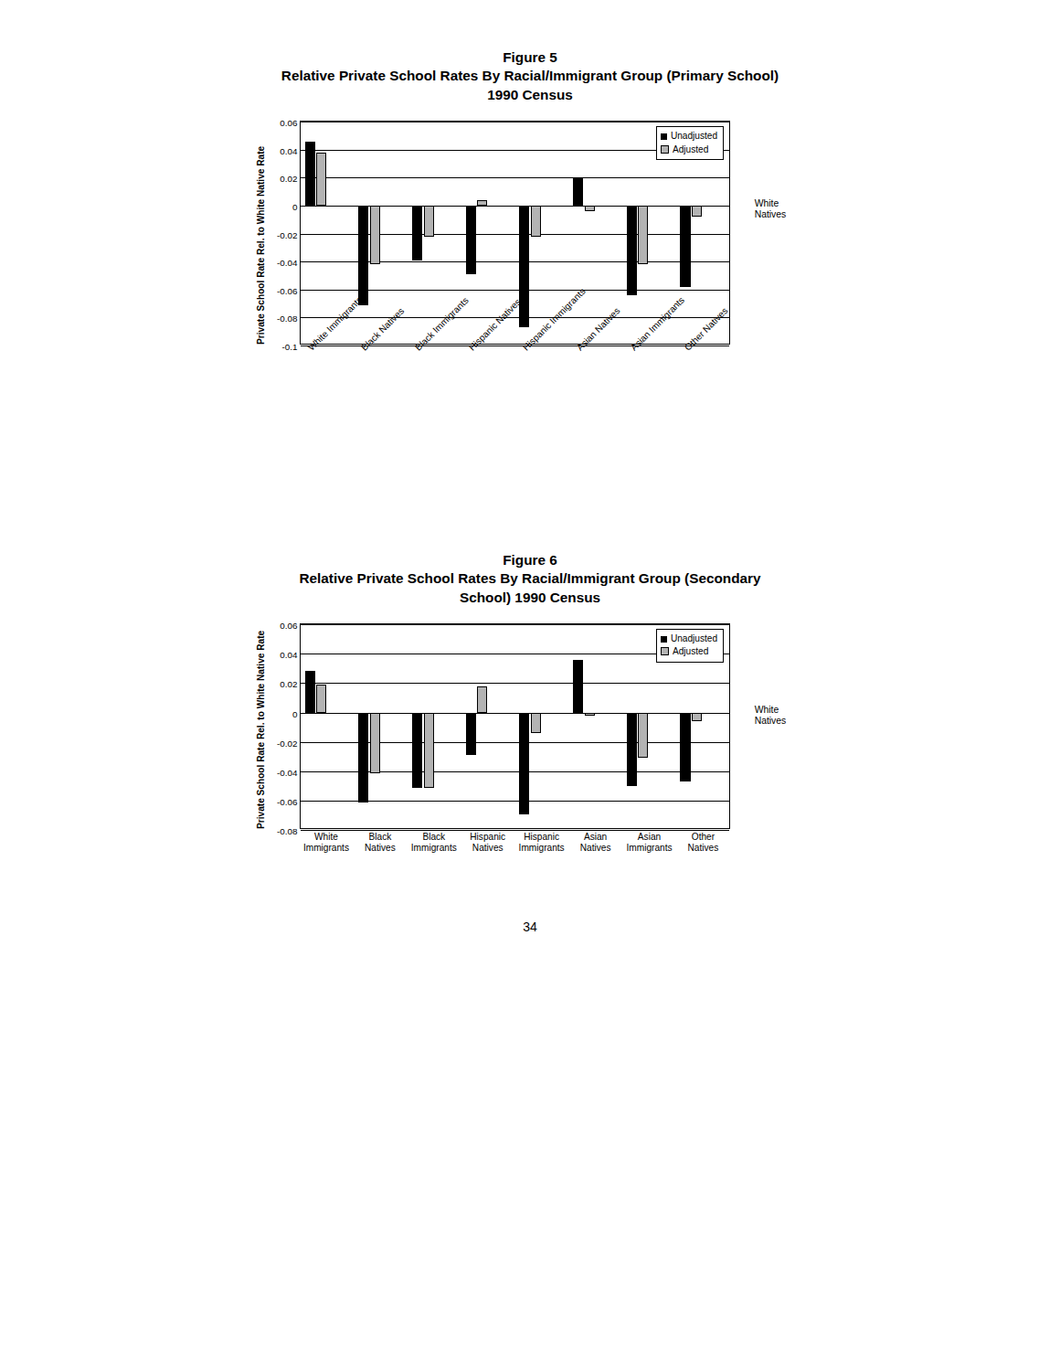Figure 5
Relative Private School Rates By Racial/Immigrant Group (Primary School)
1990 Census
Private School Rate Rel. to White Native Rate
0.06
0.04
0.02
0
-0.02
-0.04
-0.06
-0.08
-0.1
Unadjusted
Adjusted
White
Natives
White Immigrants
Black Natives
Black Immigrants
Hispanic Natives
Hispanic Immigrants
Asian Natives
Asian Immigrants
Other Natives
Figure 6
Relative Private School Rates By Racial/Immigrant Group (Secondary
School) 1990 Census
Private School Rate Rel. to White Native Rate
0.06
0.04
0.02
0
-0.02
-0.04
-0.06
-0.08
Unadjusted
Adjusted
White
Natives
White
Immigrants
Black
Natives
Black
Immigrants
Hispanic
Natives
Hispanic
Immigrants
Asian
Natives
Asian
Immigrants
Other
Natives
34